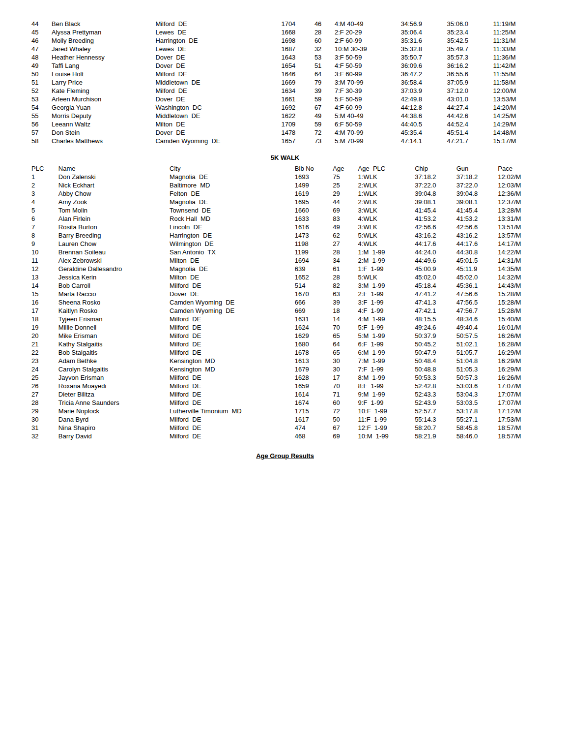| 44 | Ben Black | Milford DE | 1704 | 46 | 4:M 40-49 | 34:56.9 | 35:06.0 | 11:19/M |
| 45 | Alyssa Prettyman | Lewes DE | 1668 | 28 | 2:F 20-29 | 35:06.4 | 35:23.4 | 11:25/M |
| 46 | Molly Breeding | Harrington DE | 1698 | 60 | 2:F 60-99 | 35:31.6 | 35:42.5 | 11:31/M |
| 47 | Jared Whaley | Lewes DE | 1687 | 32 | 10:M 30-39 | 35:32.8 | 35:49.7 | 11:33/M |
| 48 | Heather Hennessy | Dover DE | 1643 | 53 | 3:F 50-59 | 35:50.7 | 35:57.3 | 11:36/M |
| 49 | Taffi Lang | Dover DE | 1654 | 51 | 4:F 50-59 | 36:09.6 | 36:16.2 | 11:42/M |
| 50 | Louise Holt | Milford DE | 1646 | 64 | 3:F 60-99 | 36:47.2 | 36:55.6 | 11:55/M |
| 51 | Larry Price | Middletown DE | 1669 | 79 | 3:M 70-99 | 36:58.4 | 37:05.9 | 11:58/M |
| 52 | Kate Fleming | Milford DE | 1634 | 39 | 7:F 30-39 | 37:03.9 | 37:12.0 | 12:00/M |
| 53 | Arleen Murchison | Dover DE | 1661 | 59 | 5:F 50-59 | 42:49.8 | 43:01.0 | 13:53/M |
| 54 | Georgia Yuan | Washington DC | 1692 | 67 | 4:F 60-99 | 44:12.8 | 44:27.4 | 14:20/M |
| 55 | Morris Deputy | Middletown DE | 1622 | 49 | 5:M 40-49 | 44:38.6 | 44:42.6 | 14:25/M |
| 56 | Leeann Waltz | Milton DE | 1709 | 59 | 6:F 50-59 | 44:40.5 | 44:52.4 | 14:29/M |
| 57 | Don Stein | Dover DE | 1478 | 72 | 4:M 70-99 | 45:35.4 | 45:51.4 | 14:48/M |
| 58 | Charles Matthews | Camden Wyoming DE | 1657 | 73 | 5:M 70-99 | 47:14.1 | 47:21.7 | 15:17/M |
5K WALK
| PLC | Name | City | Bib No | Age | Age PLC | Chip | Gun | Pace |
| 1 | Don Zalenski | Magnolia DE | 1693 | 75 | 1:WLK | 37:18.2 | 37:18.2 | 12:02/M |
| 2 | Nick Eckhart | Baltimore MD | 1499 | 25 | 2:WLK | 37:22.0 | 37:22.0 | 12:03/M |
| 3 | Abby Chow | Felton DE | 1619 | 29 | 1:WLK | 39:04.8 | 39:04.8 | 12:36/M |
| 4 | Amy Zook | Magnolia DE | 1695 | 44 | 2:WLK | 39:08.1 | 39:08.1 | 12:37/M |
| 5 | Tom Molin | Townsend DE | 1660 | 69 | 3:WLK | 41:45.4 | 41:45.4 | 13:28/M |
| 6 | Alan Firlein | Rock Hall MD | 1633 | 83 | 4:WLK | 41:53.2 | 41:53.2 | 13:31/M |
| 7 | Rosita Burton | Lincoln DE | 1616 | 49 | 3:WLK | 42:56.6 | 42:56.6 | 13:51/M |
| 8 | Barry Breeding | Harrington DE | 1473 | 62 | 5:WLK | 43:16.2 | 43:16.2 | 13:57/M |
| 9 | Lauren Chow | Wilmington DE | 1198 | 27 | 4:WLK | 44:17.6 | 44:17.6 | 14:17/M |
| 10 | Brennan Soileau | San Antonio TX | 1199 | 28 | 1:M 1-99 | 44:24.0 | 44:30.8 | 14:22/M |
| 11 | Alex Zebrowski | Milton DE | 1694 | 34 | 2:M 1-99 | 44:49.6 | 45:01.5 | 14:31/M |
| 12 | Geraldine Dallesandro | Magnolia DE | 639 | 61 | 1:F 1-99 | 45:00.9 | 45:11.9 | 14:35/M |
| 13 | Jessica Kerin | Milton DE | 1652 | 28 | 5:WLK | 45:02.0 | 45:02.0 | 14:32/M |
| 14 | Bob Carroll | Milford DE | 514 | 82 | 3:M 1-99 | 45:18.4 | 45:36.1 | 14:43/M |
| 15 | Marta Raccio | Dover DE | 1670 | 63 | 2:F 1-99 | 47:41.2 | 47:56.6 | 15:28/M |
| 16 | Sheena Rosko | Camden Wyoming DE | 666 | 39 | 3:F 1-99 | 47:41.3 | 47:56.5 | 15:28/M |
| 17 | Kaitlyn Rosko | Camden Wyoming DE | 669 | 18 | 4:F 1-99 | 47:42.1 | 47:56.7 | 15:28/M |
| 18 | Tyjeen Erisman | Milford DE | 1631 | 14 | 4:M 1-99 | 48:15.5 | 48:34.6 | 15:40/M |
| 19 | Millie Donnell | Milford DE | 1624 | 70 | 5:F 1-99 | 49:24.6 | 49:40.4 | 16:01/M |
| 20 | Mike Erisman | Milford DE | 1629 | 65 | 5:M 1-99 | 50:37.9 | 50:57.5 | 16:26/M |
| 21 | Kathy Stalgaitis | Milford DE | 1680 | 64 | 6:F 1-99 | 50:45.2 | 51:02.1 | 16:28/M |
| 22 | Bob Stalgaitis | Milford DE | 1678 | 65 | 6:M 1-99 | 50:47.9 | 51:05.7 | 16:29/M |
| 23 | Adam Bethke | Kensington MD | 1613 | 30 | 7:M 1-99 | 50:48.4 | 51:04.8 | 16:29/M |
| 24 | Carolyn Stalgaitis | Kensington MD | 1679 | 30 | 7:F 1-99 | 50:48.8 | 51:05.3 | 16:29/M |
| 25 | Jayvon Erisman | Milford DE | 1628 | 17 | 8:M 1-99 | 50:53.3 | 50:57.3 | 16:26/M |
| 26 | Roxana Moayedi | Milford DE | 1659 | 70 | 8:F 1-99 | 52:42.8 | 53:03.6 | 17:07/M |
| 27 | Dieter Bilitza | Milford DE | 1614 | 71 | 9:M 1-99 | 52:43.3 | 53:04.3 | 17:07/M |
| 28 | Tricia Anne Saunders | Milford DE | 1674 | 60 | 9:F 1-99 | 52:43.9 | 53:03.5 | 17:07/M |
| 29 | Marie Noplock | Lutherville Timonium MD | 1715 | 72 | 10:F 1-99 | 52:57.7 | 53:17.8 | 17:12/M |
| 30 | Dana Byrd | Milford DE | 1617 | 50 | 11:F 1-99 | 55:14.3 | 55:27.1 | 17:53/M |
| 31 | Nina Shapiro | Milford DE | 474 | 67 | 12:F 1-99 | 58:20.7 | 58:45.8 | 18:57/M |
| 32 | Barry David | Milford DE | 468 | 69 | 10:M 1-99 | 58:21.9 | 58:46.0 | 18:57/M |
Age Group Results